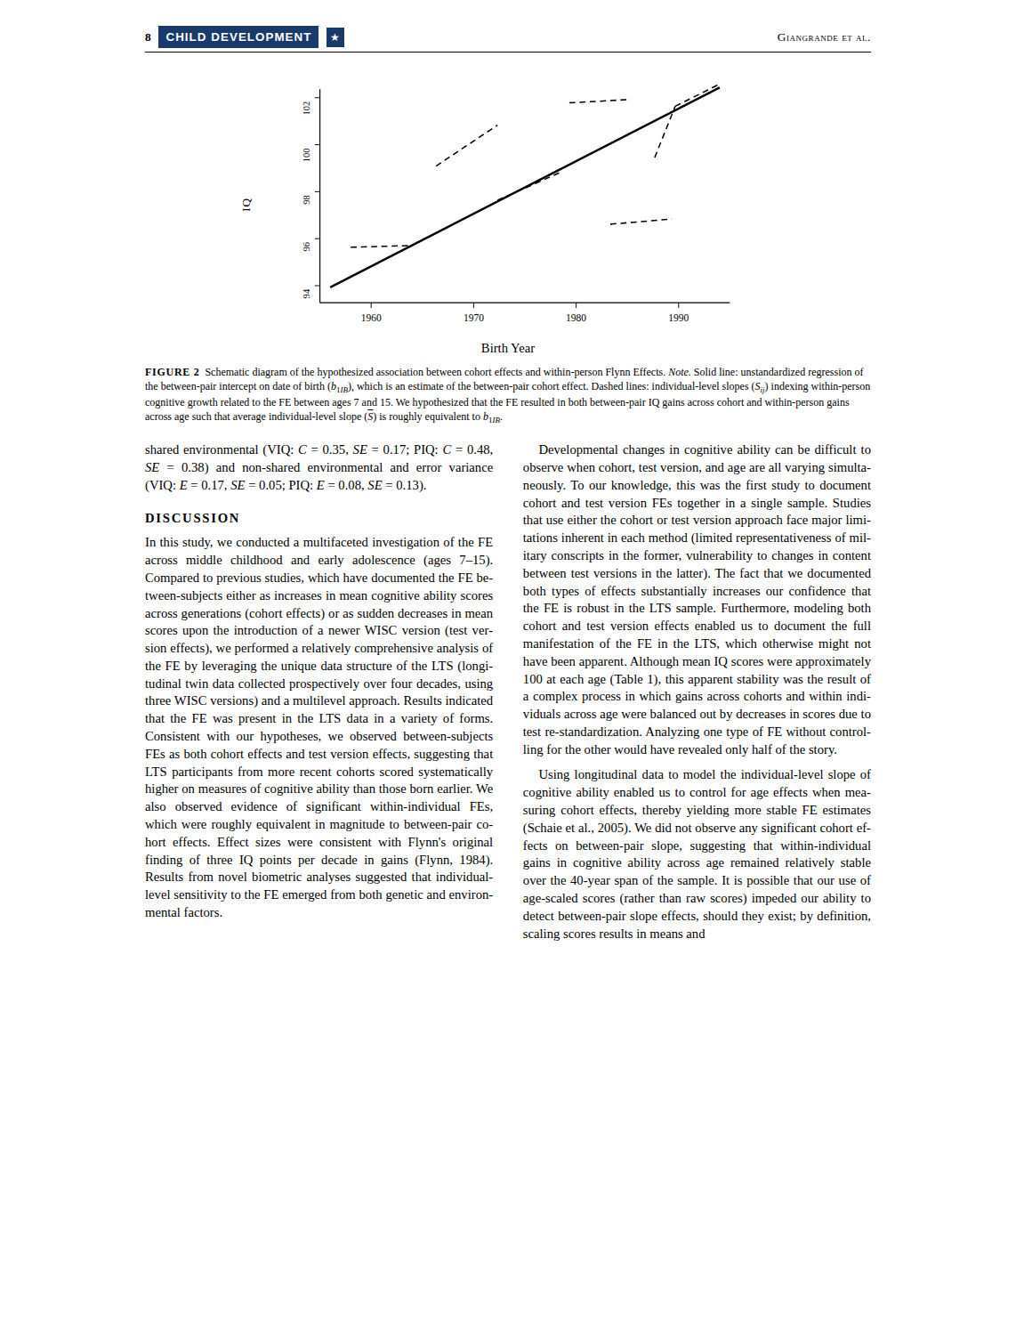8 CHILD DEVELOPMENT ★
Giangrande et al.
IQ
94 96 98 100 102 1960 1970 1980 1990
Birth Year
FIGURE 2 Schematic diagram of the hypothesized association between cohort effects and within-person Flynn Effects. Note. Solid line: unstandardized regression of the between-pair intercept on date of birth (b1IB), which is an estimate of the between-pair cohort effect. Dashed lines: individual-level slopes (Sij) indexing within-person cognitive growth related to the FE between ages 7 and 15. We hypothesized that the FE resulted in both between-pair IQ gains across cohort and within-person gains across age such that average individual-level slope (S) is roughly equivalent to b1IB.
shared environmental (VIQ: C = 0.35, SE = 0.17; PIQ: C = 0.48, SE = 0.38) and non-shared environmental and error variance (VIQ: E = 0.17, SE = 0.05; PIQ: E = 0.08, SE = 0.13).
DISCUSSION
In this study, we conducted a multifaceted investigation of the FE across middle childhood and early adolescence (ages 7–15). Compared to previous studies, which have documented the FE between-subjects either as increases in mean cognitive ability scores across generations (cohort effects) or as sudden decreases in mean scores upon the introduction of a newer WISC version (test version effects), we performed a relatively comprehensive analysis of the FE by leveraging the unique data structure of the LTS (longitudinal twin data collected prospectively over four decades, using three WISC versions) and a multilevel approach. Results indicated that the FE was present in the LTS data in a variety of forms. Consistent with our hypotheses, we observed between-subjects FEs as both cohort effects and test version effects, suggesting that LTS participants from more recent cohorts scored systematically higher on measures of cognitive ability than those born earlier. We also observed evidence of significant within-individual FEs, which were roughly equivalent in magnitude to between-pair cohort effects. Effect sizes were consistent with Flynn's original finding of three IQ points per decade in gains (Flynn, 1984). Results from novel biometric analyses suggested that individual-level sensitivity to the FE emerged from both genetic and environmental factors.
Developmental changes in cognitive ability can be difficult to observe when cohort, test version, and age are all varying simultaneously. To our knowledge, this was the first study to document cohort and test version FEs together in a single sample. Studies that use either the cohort or test version approach face major limitations inherent in each method (limited representativeness of military conscripts in the former, vulnerability to changes in content between test versions in the latter). The fact that we documented both types of effects substantially increases our confidence that the FE is robust in the LTS sample. Furthermore, modeling both cohort and test version effects enabled us to document the full manifestation of the FE in the LTS, which otherwise might not have been apparent. Although mean IQ scores were approximately 100 at each age (Table 1), this apparent stability was the result of a complex process in which gains across cohorts and within individuals across age were balanced out by decreases in scores due to test re-standardization. Analyzing one type of FE without controlling for the other would have revealed only half of the story.
Using longitudinal data to model the individual-level slope of cognitive ability enabled us to control for age effects when measuring cohort effects, thereby yielding more stable FE estimates (Schaie et al., 2005). We did not observe any significant cohort effects on between-pair slope, suggesting that within-individual gains in cognitive ability across age remained relatively stable over the 40-year span of the sample. It is possible that our use of age-scaled scores (rather than raw scores) impeded our ability to detect between-pair slope effects, should they exist; by definition, scaling scores results in means and